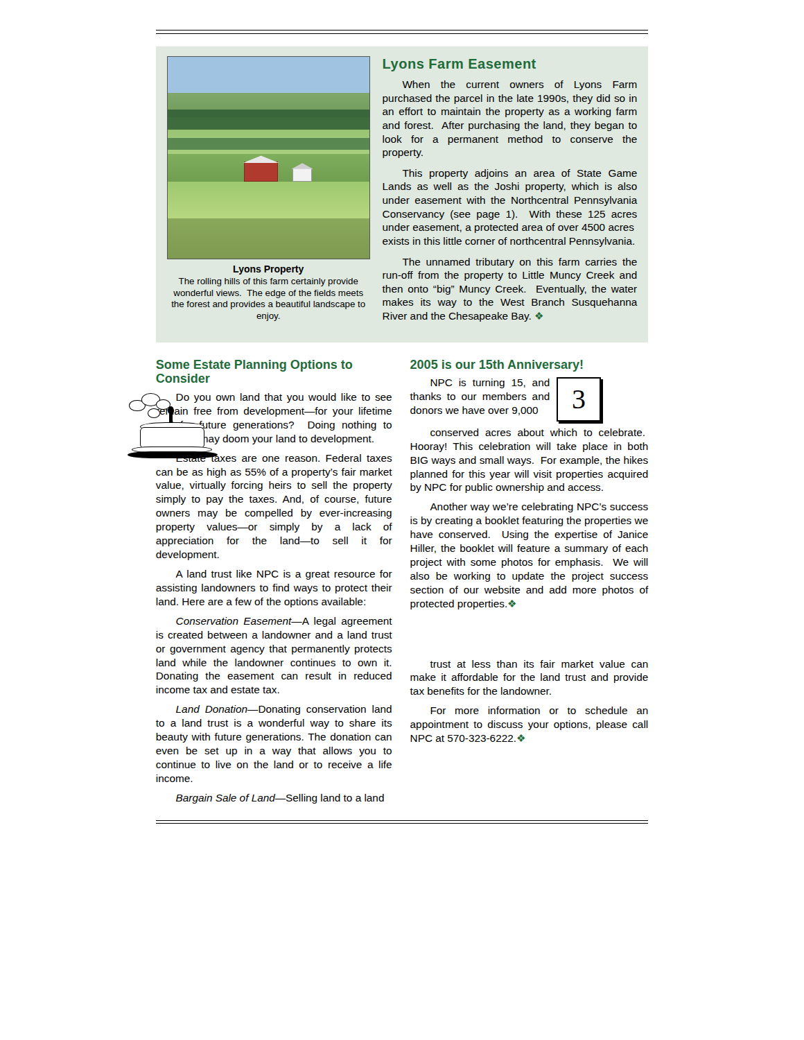Lyons Property
The rolling hills of this farm certainly provide wonderful views. The edge of the fields meets the forest and provides a beautiful landscape to enjoy.
Lyons Farm Easement
When the current owners of Lyons Farm purchased the parcel in the late 1990s, they did so in an effort to maintain the property as a working farm and forest. After purchasing the land, they began to look for a permanent method to conserve the property.
This property adjoins an area of State Game Lands as well as the Joshi property, which is also under easement with the Northcentral Pennsylvania Conservancy (see page 1). With these 125 acres under easement, a protected area of over 4500 acres exists in this little corner of northcentral Pennsylvania.
The unnamed tributary on this farm carries the run-off from the property to Little Muncy Creek and then onto “big” Muncy Creek. Eventually, the water makes its way to the West Branch Susquehanna River and the Chesapeake Bay. ❖
Some Estate Planning Options to Consider
Do you own land that you would like to see remain free from development—for your lifetime and for future generations? Doing nothing to protect it may doom your land to development.
Estate taxes are one reason. Federal taxes can be as high as 55% of a property’s fair market value, virtually forcing heirs to sell the property simply to pay the taxes. And, of course, future owners may be compelled by ever-increasing property values—or simply by a lack of appreciation for the land—to sell it for development.
A land trust like NPC is a great resource for assisting landowners to find ways to protect their land. Here are a few of the options available:
Conservation Easement—A legal agreement is created between a landowner and a land trust or government agency that permanently protects land while the landowner continues to own it. Donating the easement can result in reduced income tax and estate tax.
Land Donation—Donating conservation land to a land trust is a wonderful way to share its beauty with future generations. The donation can even be set up in a way that allows you to continue to live on the land or to receive a life income.
Bargain Sale of Land—Selling land to a land
2005 is our 15th Anniversary!
NPC is turning 15, and thanks to our members and donors we have over 9,000
3
conserved acres about which to celebrate. Hooray! This celebration will take place in both BIG ways and small ways. For example, the hikes planned for this year will visit properties acquired by NPC for public ownership and access.
Another way we’re celebrating NPC’s success is by creating a booklet featuring the properties we have conserved. Using the expertise of Janice Hiller, the booklet will feature a summary of each project with some photos for emphasis. We will also be working to update the project success section of our website and add more photos of protected properties.❖
trust at less than its fair market value can make it affordable for the land trust and provide tax benefits for the landowner.
For more information or to schedule an appointment to discuss your options, please call NPC at 570-323-6222.❖